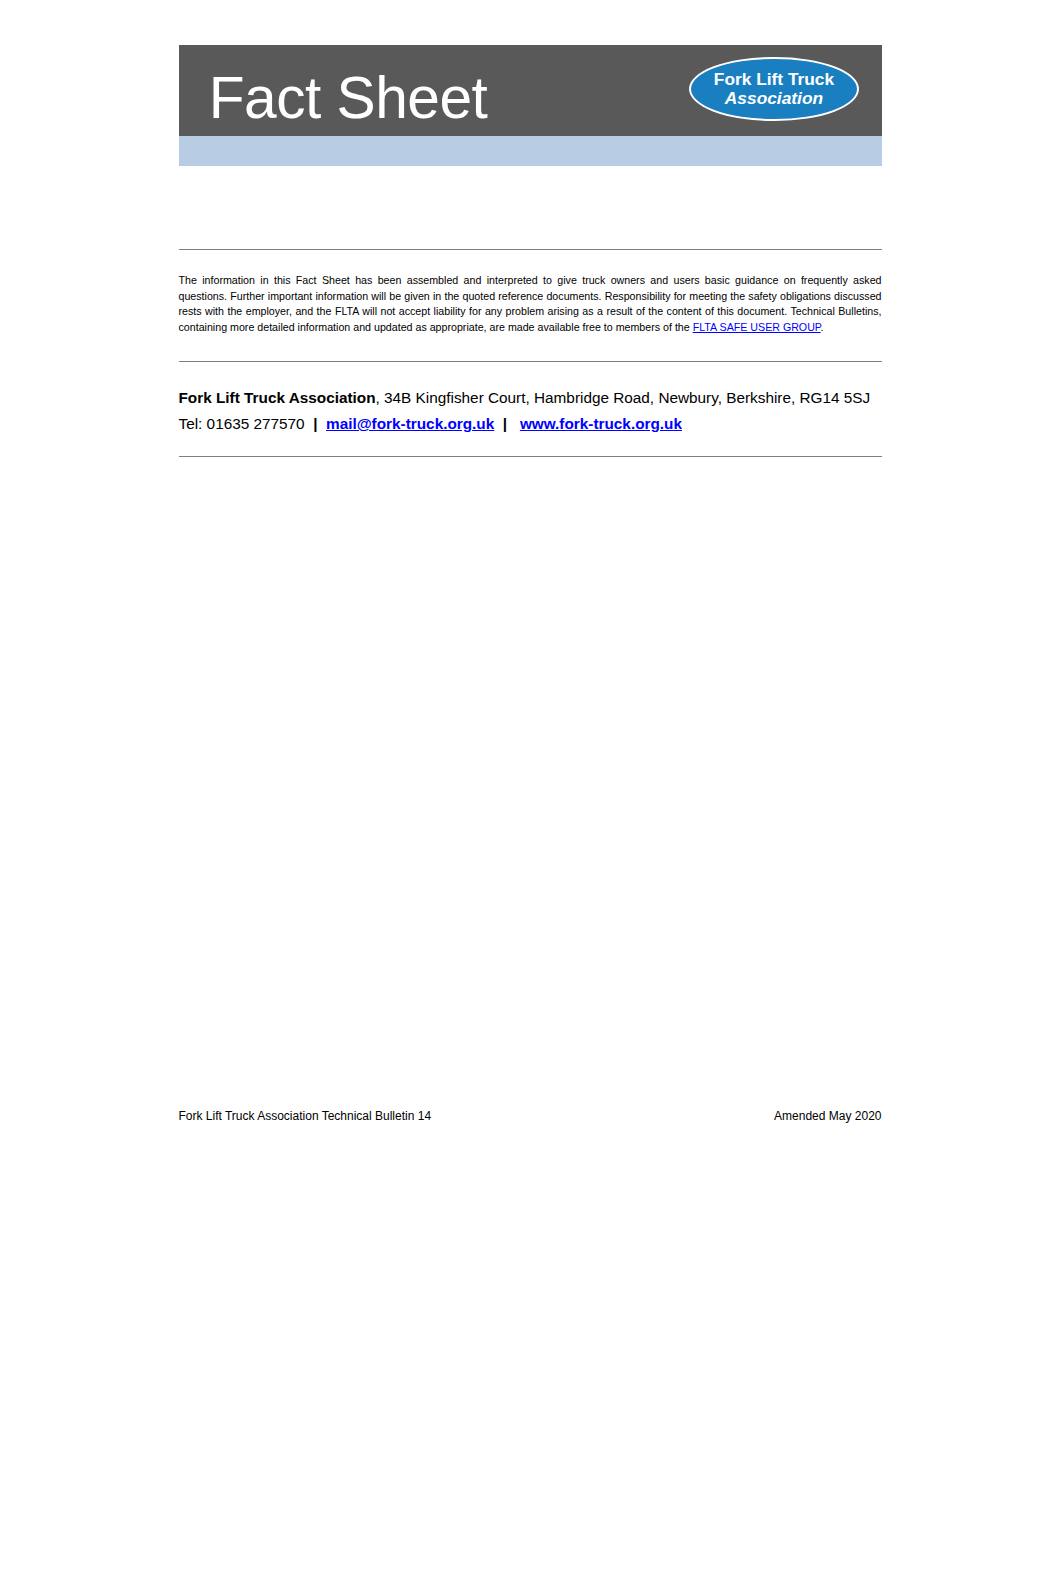Fact Sheet
Fork Lift Truck Association
The information in this Fact Sheet has been assembled and interpreted to give truck owners and users basic guidance on frequently asked questions. Further important information will be given in the quoted reference documents. Responsibility for meeting the safety obligations discussed rests with the employer, and the FLTA will not accept liability for any problem arising as a result of the content of this document. Technical Bulletins, containing more detailed information and updated as appropriate, are made available free to members of the FLTA SAFE USER GROUP.
Fork Lift Truck Association, 34B Kingfisher Court, Hambridge Road, Newbury, Berkshire, RG14 5SJ
Tel: 01635 277570 | mail@fork-truck.org.uk | www.fork-truck.org.uk
Fork Lift Truck Association Technical Bulletin 14 Amended May 2020